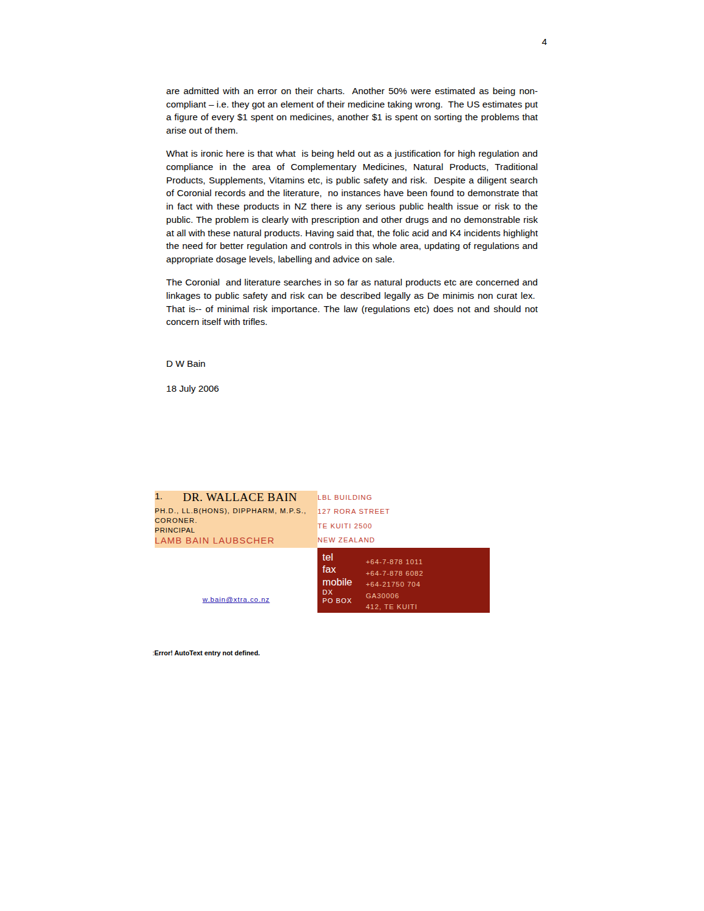4
are admitted with an error on their charts. Another 50% were estimated as being non-compliant – i.e. they got an element of their medicine taking wrong. The US estimates put a figure of every $1 spent on medicines, another $1 is spent on sorting the problems that arise out of them.
What is ironic here is that what is being held out as a justification for high regulation and compliance in the area of Complementary Medicines, Natural Products, Traditional Products, Supplements, Vitamins etc, is public safety and risk. Despite a diligent search of Coronial records and the literature, no instances have been found to demonstrate that in fact with these products in NZ there is any serious public health issue or risk to the public. The problem is clearly with prescription and other drugs and no demonstrable risk at all with these natural products. Having said that, the folic acid and K4 incidents highlight the need for better regulation and controls in this whole area, updating of regulations and appropriate dosage levels, labelling and advice on sale.
The Coronial and literature searches in so far as natural products etc are concerned and linkages to public safety and risk can be described legally as De minimis non curat lex. That is-- of minimal risk importance. The law (regulations etc) does not and should not concern itself with trifles.
D W Bain
18 July 2006
| 1. DR. WALLACE BAIN PH.D., LL.B(HONS), DIPPHARM, M.P.S., CORONER. PRINCIPAL LAMB BAIN LAUBSCHER | LBL BUILDING 127 RORA STREET TE KUITI 2500 NEW ZEALAND |
| w.bain@xtra.co.nz | tel fax mobile DX PO BOX +64-7-878 1011 +64-7-878 6082 +64-21750 704 GA30006 412, TE KUITI |
: Error! AutoText entry not defined.